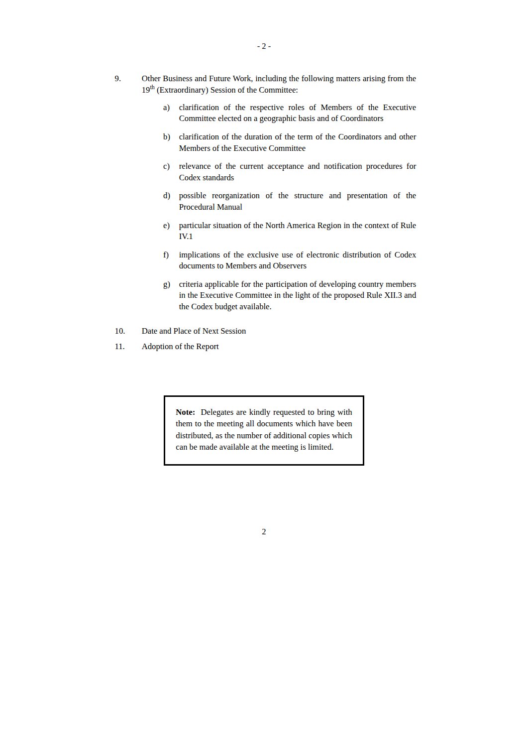- 2 -
9.
Other Business and Future Work, including the following matters arising from the 19th (Extraordinary) Session of the Committee:
a) clarification of the respective roles of Members of the Executive Committee elected on a geographic basis and of Coordinators
b) clarification of the duration of the term of the Coordinators and other Members of the Executive Committee
c) relevance of the current acceptance and notification procedures for Codex standards
d) possible reorganization of the structure and presentation of the Procedural Manual
e) particular situation of the North America Region in the context of Rule IV.1
f) implications of the exclusive use of electronic distribution of Codex documents to Members and Observers
g) criteria applicable for the participation of developing country members in the Executive Committee in the light of the proposed Rule XII.3 and the Codex budget available.
10.
Date and Place of Next Session
11.
Adoption of the Report
Note: Delegates are kindly requested to bring with them to the meeting all documents which have been distributed, as the number of additional copies which can be made available at the meeting is limited.
2